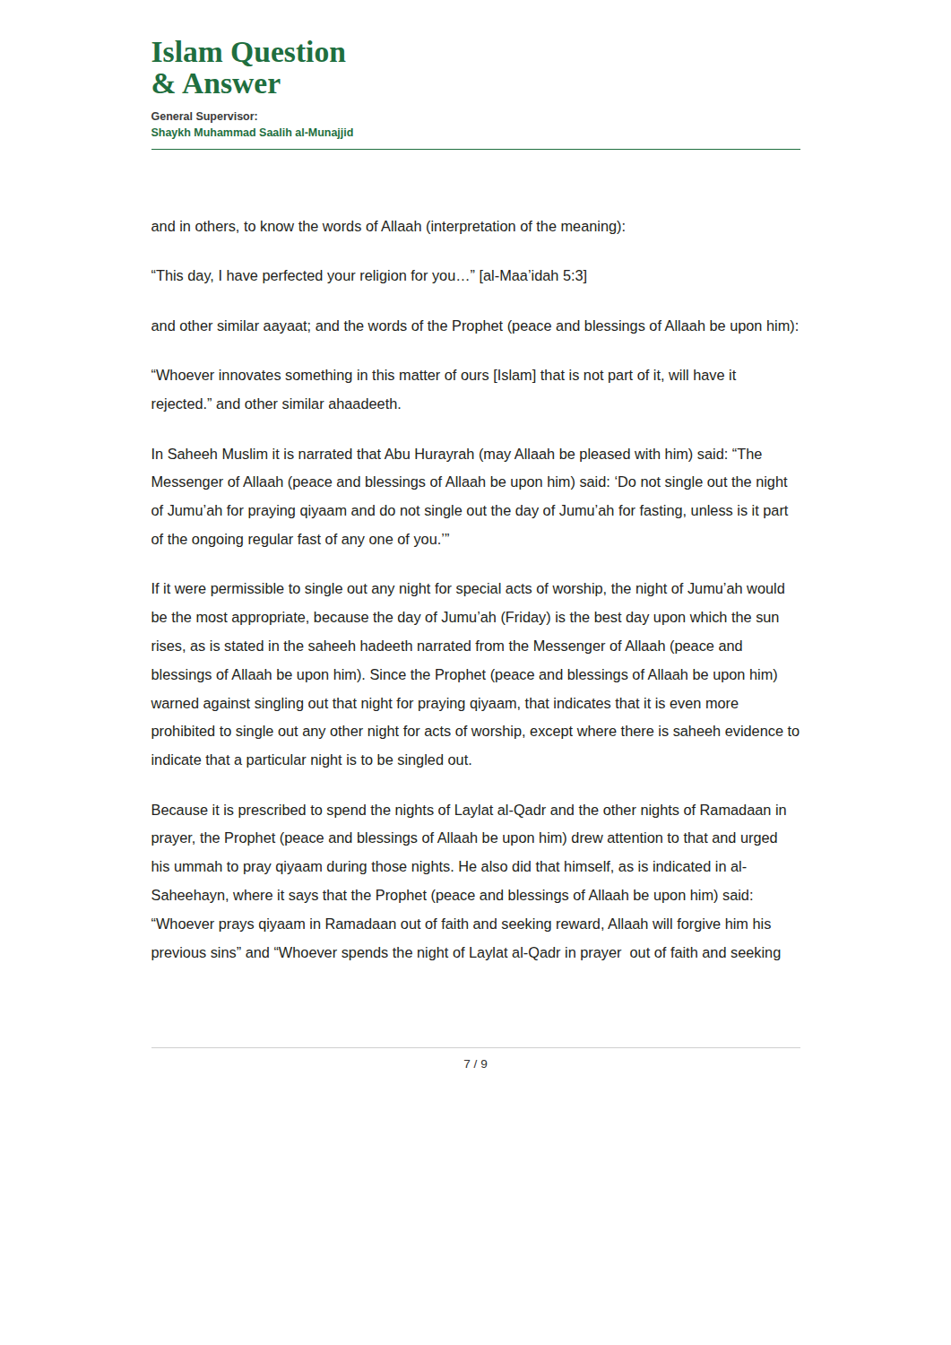Islam Question& Answer
General Supervisor:
Shaykh Muhammad Saalih al-Munajjid
and in others, to know the words of Allaah (interpretation of the meaning):
“This day, I have perfected your religion for you…” [al-Maa’idah 5:3]
and other similar aayaat; and the words of the Prophet (peace and blessings of Allaah be upon him):
“Whoever innovates something in this matter of ours [Islam] that is not part of it, will have it rejected.” and other similar ahaadeeth.
In Saheeh Muslim it is narrated that Abu Hurayrah (may Allaah be pleased with him) said: “The Messenger of Allaah (peace and blessings of Allaah be upon him) said: ‘Do not single out the night of Jumu’ah for praying qiyaam and do not single out the day of Jumu’ah for fasting, unless is it part of the ongoing regular fast of any one of you.’”
If it were permissible to single out any night for special acts of worship, the night of Jumu’ah would be the most appropriate, because the day of Jumu’ah (Friday) is the best day upon which the sun rises, as is stated in the saheeh hadeeth narrated from the Messenger of Allaah (peace and blessings of Allaah be upon him). Since the Prophet (peace and blessings of Allaah be upon him) warned against singling out that night for praying qiyaam, that indicates that it is even more prohibited to single out any other night for acts of worship, except where there is saheeh evidence to indicate that a particular night is to be singled out.
Because it is prescribed to spend the nights of Laylat al-Qadr and the other nights of Ramadaan in prayer, the Prophet (peace and blessings of Allaah be upon him) drew attention to that and urged his ummah to pray qiyaam during those nights. He also did that himself, as is indicated in al-Saheehayn, where it says that the Prophet (peace and blessings of Allaah be upon him) said: “Whoever prays qiyaam in Ramadaan out of faith and seeking reward, Allaah will forgive him his previous sins” and “Whoever spends the night of Laylat al-Qadr in prayer out of faith and seeking
7 / 9